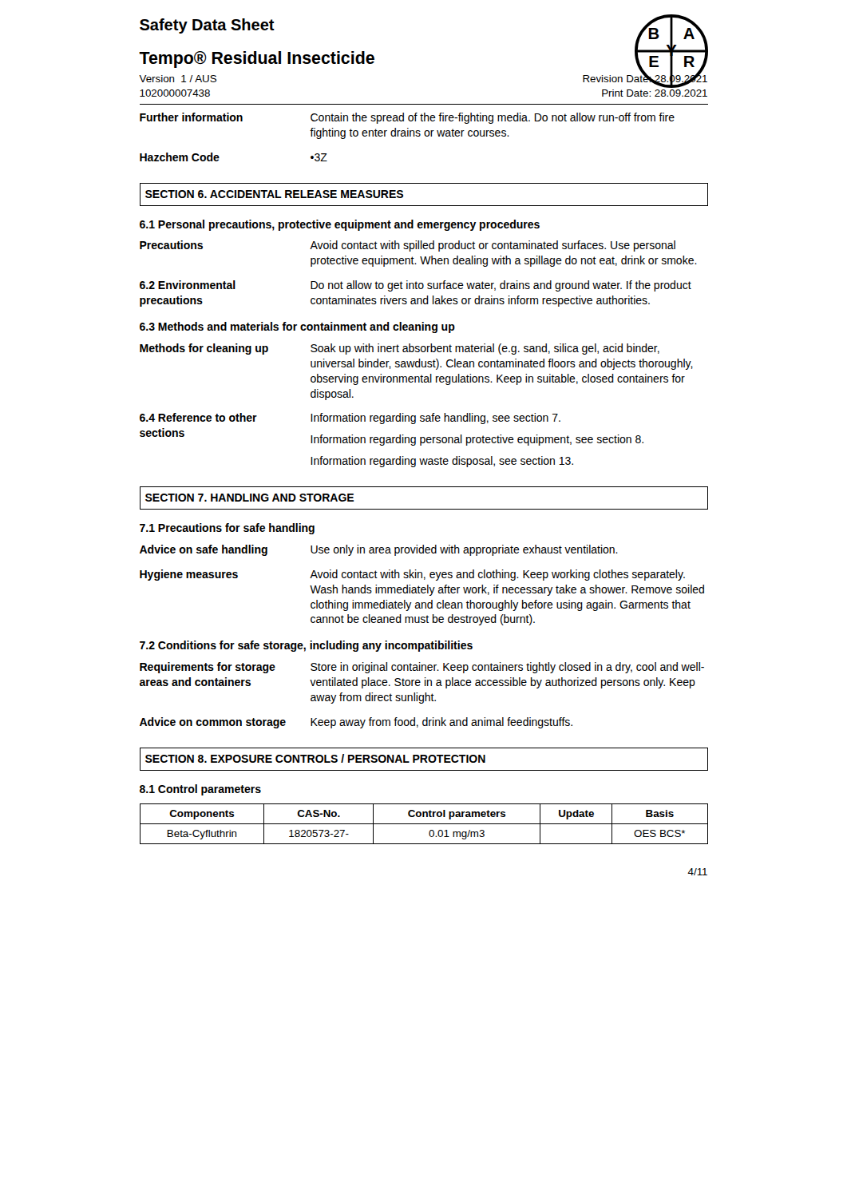B A E R Y
Safety Data Sheet
Tempo® Residual Insecticide
| Version 1 / AUS | Revision Date: 28.09.2021 |
| 102000007438 | Print Date: 28.09.2021 |
Further information
Contain the spread of the fire-fighting media. Do not allow run-off from fire fighting to enter drains or water courses.
Hazchem Code
•3Z
SECTION 6. ACCIDENTAL RELEASE MEASURES
6.1 Personal precautions, protective equipment and emergency procedures
Precautions
Avoid contact with spilled product or contaminated surfaces. Use personal protective equipment. When dealing with a spillage do not eat, drink or smoke.
6.2 Environmental precautions
Do not allow to get into surface water, drains and ground water. If the product contaminates rivers and lakes or drains inform respective authorities.
6.3 Methods and materials for containment and cleaning up
Methods for cleaning up
Soak up with inert absorbent material (e.g. sand, silica gel, acid binder, universal binder, sawdust). Clean contaminated floors and objects thoroughly, observing environmental regulations. Keep in suitable, closed containers for disposal.
6.4 Reference to other sections
Information regarding safe handling, see section 7.
Information regarding personal protective equipment, see section 8.
Information regarding waste disposal, see section 13.
SECTION 7. HANDLING AND STORAGE
7.1 Precautions for safe handling
Advice on safe handling
Use only in area provided with appropriate exhaust ventilation.
Hygiene measures
Avoid contact with skin, eyes and clothing. Keep working clothes separately. Wash hands immediately after work, if necessary take a shower. Remove soiled clothing immediately and clean thoroughly before using again. Garments that cannot be cleaned must be destroyed (burnt).
7.2 Conditions for safe storage, including any incompatibilities
Requirements for storage areas and containers
Store in original container. Keep containers tightly closed in a dry, cool and well-ventilated place. Store in a place accessible by authorized persons only. Keep away from direct sunlight.
Advice on common storage
Keep away from food, drink and animal feedingstuffs.
SECTION 8. EXPOSURE CONTROLS / PERSONAL PROTECTION
8.1 Control parameters
| Components | CAS-No. | Control parameters | Update | Basis |
| --- | --- | --- | --- | --- |
| Beta-Cyfluthrin | 1820573-27- | 0.01 mg/m3 | | OES BCS* |
4/11